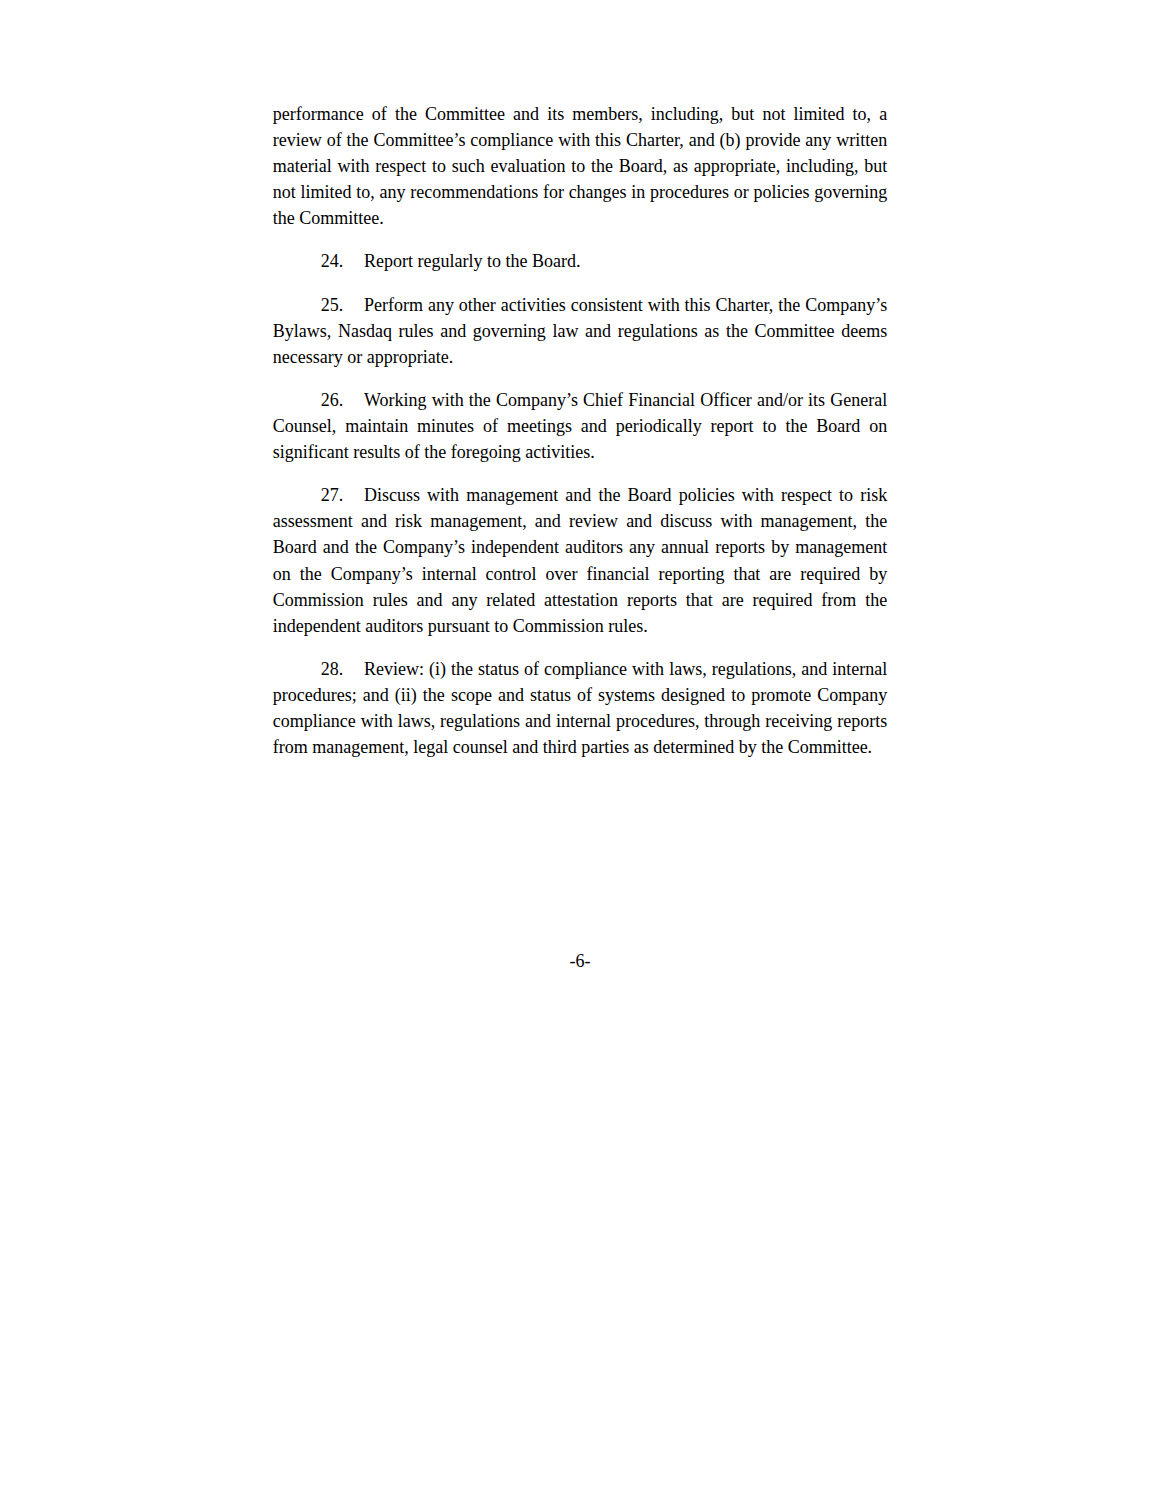performance of the Committee and its members, including, but not limited to, a review of the Committee’s compliance with this Charter, and (b) provide any written material with respect to such evaluation to the Board, as appropriate, including, but not limited to, any recommendations for changes in procedures or policies governing the Committee.
24. Report regularly to the Board.
25. Perform any other activities consistent with this Charter, the Company’s Bylaws, Nasdaq rules and governing law and regulations as the Committee deems necessary or appropriate.
26. Working with the Company’s Chief Financial Officer and/or its General Counsel, maintain minutes of meetings and periodically report to the Board on significant results of the foregoing activities.
27. Discuss with management and the Board policies with respect to risk assessment and risk management, and review and discuss with management, the Board and the Company’s independent auditors any annual reports by management on the Company’s internal control over financial reporting that are required by Commission rules and any related attestation reports that are required from the independent auditors pursuant to Commission rules.
28. Review: (i) the status of compliance with laws, regulations, and internal procedures; and (ii) the scope and status of systems designed to promote Company compliance with laws, regulations and internal procedures, through receiving reports from management, legal counsel and third parties as determined by the Committee.
-6-